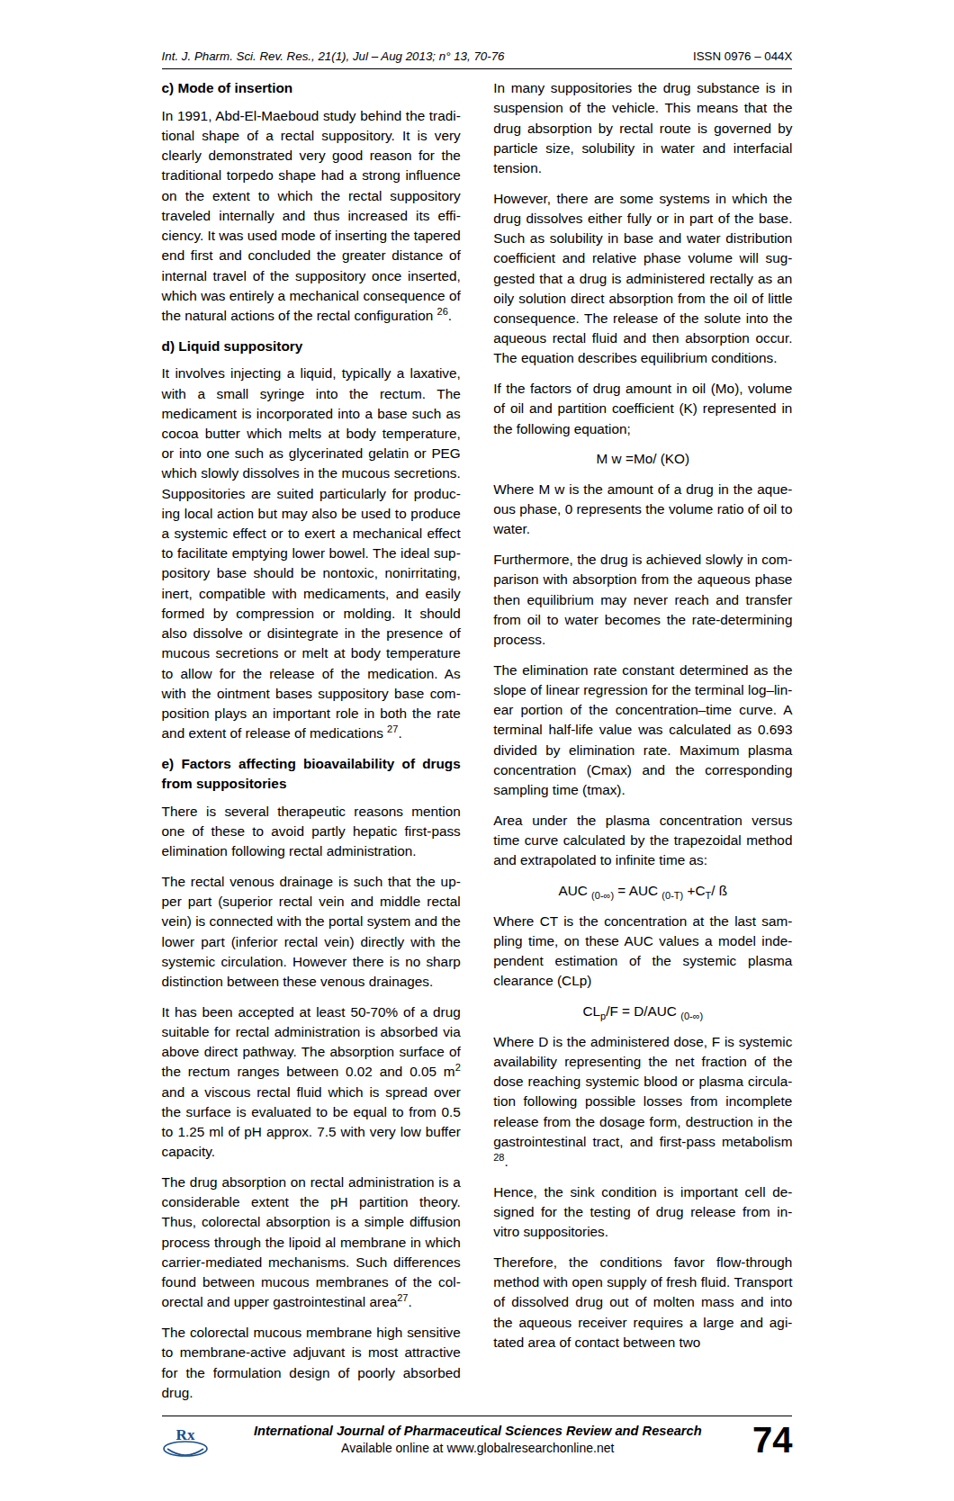Int. J. Pharm. Sci. Rev. Res., 21(1), Jul – Aug 2013; n° 13, 70-76 ISSN 0976 – 044X
c) Mode of insertion
In 1991, Abd-El-Maeboud study behind the traditional shape of a rectal suppository. It is very clearly demonstrated very good reason for the traditional torpedo shape had a strong influence on the extent to which the rectal suppository traveled internally and thus increased its efficiency. It was used mode of inserting the tapered end first and concluded the greater distance of internal travel of the suppository once inserted, which was entirely a mechanical consequence of the natural actions of the rectal configuration 26.
d) Liquid suppository
It involves injecting a liquid, typically a laxative, with a small syringe into the rectum. The medicament is incorporated into a base such as cocoa butter which melts at body temperature, or into one such as glycerinated gelatin or PEG which slowly dissolves in the mucous secretions. Suppositories are suited particularly for producing local action but may also be used to produce a systemic effect or to exert a mechanical effect to facilitate emptying lower bowel. The ideal suppository base should be nontoxic, nonirritating, inert, compatible with medicaments, and easily formed by compression or molding. It should also dissolve or disintegrate in the presence of mucous secretions or melt at body temperature to allow for the release of the medication. As with the ointment bases suppository base composition plays an important role in both the rate and extent of release of medications 27.
e) Factors affecting bioavailability of drugs from suppositories
There is several therapeutic reasons mention one of these to avoid partly hepatic first-pass elimination following rectal administration.
The rectal venous drainage is such that the upper part (superior rectal vein and middle rectal vein) is connected with the portal system and the lower part (inferior rectal vein) directly with the systemic circulation. However there is no sharp distinction between these venous drainages.
It has been accepted at least 50-70% of a drug suitable for rectal administration is absorbed via above direct pathway. The absorption surface of the rectum ranges between 0.02 and 0.05 m2 and a viscous rectal fluid which is spread over the surface is evaluated to be equal to from 0.5 to 1.25 ml of pH approx. 7.5 with very low buffer capacity.
The drug absorption on rectal administration is a considerable extent the pH partition theory. Thus, colorectal absorption is a simple diffusion process through the lipoid al membrane in which carrier-mediated mechanisms. Such differences found between mucous membranes of the colorectal and upper gastrointestinal area27.
The colorectal mucous membrane high sensitive to membrane-active adjuvant is most attractive for the formulation design of poorly absorbed drug.
In many suppositories the drug substance is in suspension of the vehicle. This means that the drug absorption by rectal route is governed by particle size, solubility in water and interfacial tension.
However, there are some systems in which the drug dissolves either fully or in part of the base. Such as solubility in base and water distribution coefficient and relative phase volume will suggested that a drug is administered rectally as an oily solution direct absorption from the oil of little consequence. The release of the solute into the aqueous rectal fluid and then absorption occur. The equation describes equilibrium conditions.
If the factors of drug amount in oil (Mo), volume of oil and partition coefficient (K) represented in the following equation;
M w =Mo/ (KO)
Where M w is the amount of a drug in the aqueous phase, 0 represents the volume ratio of oil to water.
Furthermore, the drug is achieved slowly in comparison with absorption from the aqueous phase then equilibrium may never reach and transfer from oil to water becomes the rate-determining process.
The elimination rate constant determined as the slope of linear regression for the terminal log–linear portion of the concentration–time curve. A terminal half-life value was calculated as 0.693 divided by elimination rate. Maximum plasma concentration (Cmax) and the corresponding sampling time (tmax).
Area under the plasma concentration versus time curve calculated by the trapezoidal method and extrapolated to infinite time as:
AUC (0-∞) = AUC (0-T) +CT/ ß
Where CT is the concentration at the last sampling time, on these AUC values a model independent estimation of the systemic plasma clearance (CLp)
CLp/F = D/AUC (0-∞)
Where D is the administered dose, F is systemic availability representing the net fraction of the dose reaching systemic blood or plasma circulation following possible losses from incomplete release from the dosage form, destruction in the gastrointestinal tract, and first-pass metabolism 28.
Hence, the sink condition is important cell designed for the testing of drug release from in- vitro suppositories.
Therefore, the conditions favor flow-through method with open supply of fresh fluid. Transport of dissolved drug out of molten mass and into the aqueous receiver requires a large and agitated area of contact between two
Rx
International Journal of Pharmaceutical Sciences Review and Research
Available online at www.globalresearchonline.net
74